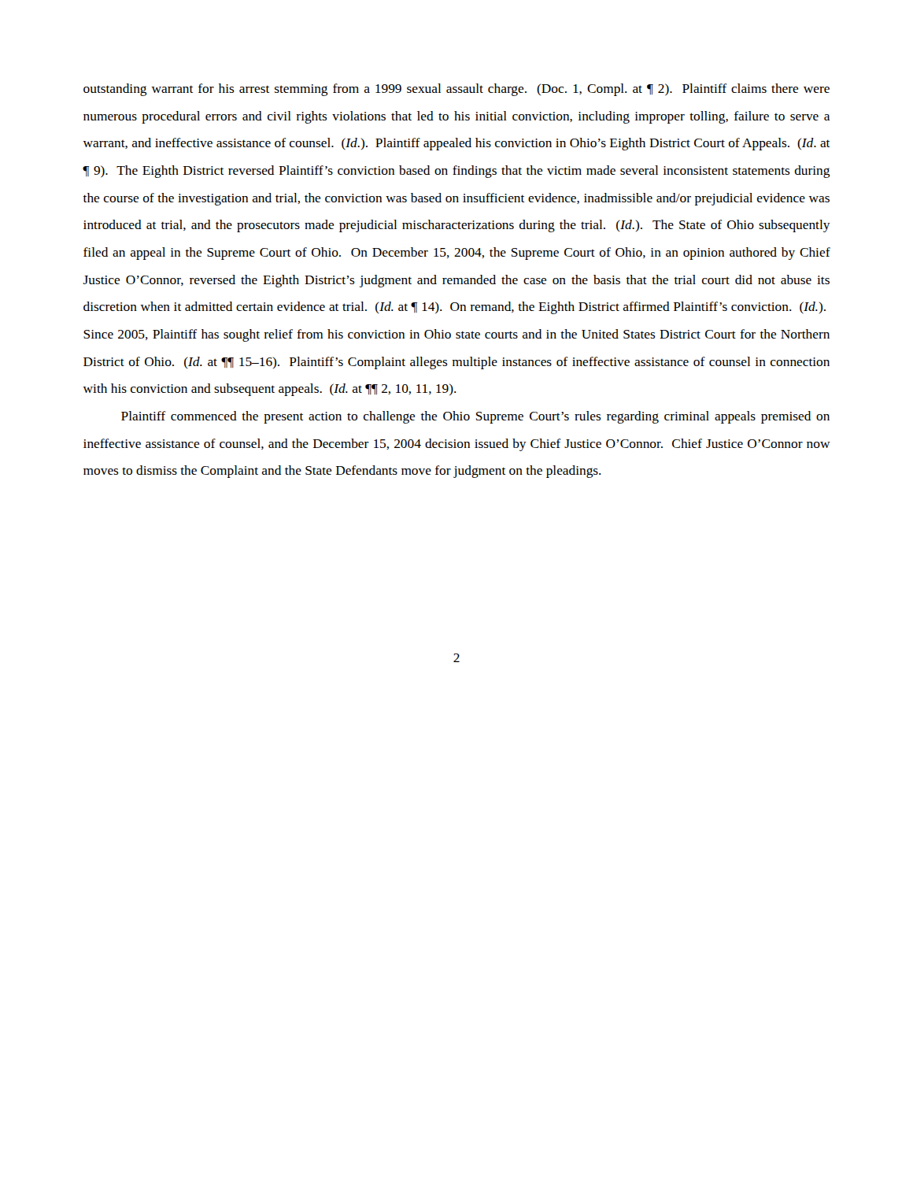outstanding warrant for his arrest stemming from a 1999 sexual assault charge. (Doc. 1, Compl. at ¶ 2). Plaintiff claims there were numerous procedural errors and civil rights violations that led to his initial conviction, including improper tolling, failure to serve a warrant, and ineffective assistance of counsel. (Id.). Plaintiff appealed his conviction in Ohio’s Eighth District Court of Appeals. (Id. at ¶ 9). The Eighth District reversed Plaintiff’s conviction based on findings that the victim made several inconsistent statements during the course of the investigation and trial, the conviction was based on insufficient evidence, inadmissible and/or prejudicial evidence was introduced at trial, and the prosecutors made prejudicial mischaracterizations during the trial. (Id.). The State of Ohio subsequently filed an appeal in the Supreme Court of Ohio. On December 15, 2004, the Supreme Court of Ohio, in an opinion authored by Chief Justice O’Connor, reversed the Eighth District’s judgment and remanded the case on the basis that the trial court did not abuse its discretion when it admitted certain evidence at trial. (Id. at ¶ 14). On remand, the Eighth District affirmed Plaintiff’s conviction. (Id.). Since 2005, Plaintiff has sought relief from his conviction in Ohio state courts and in the United States District Court for the Northern District of Ohio. (Id. at ¶¶ 15–16). Plaintiff’s Complaint alleges multiple instances of ineffective assistance of counsel in connection with his conviction and subsequent appeals. (Id. at ¶¶ 2, 10, 11, 19).
Plaintiff commenced the present action to challenge the Ohio Supreme Court’s rules regarding criminal appeals premised on ineffective assistance of counsel, and the December 15, 2004 decision issued by Chief Justice O’Connor. Chief Justice O’Connor now moves to dismiss the Complaint and the State Defendants move for judgment on the pleadings.
2